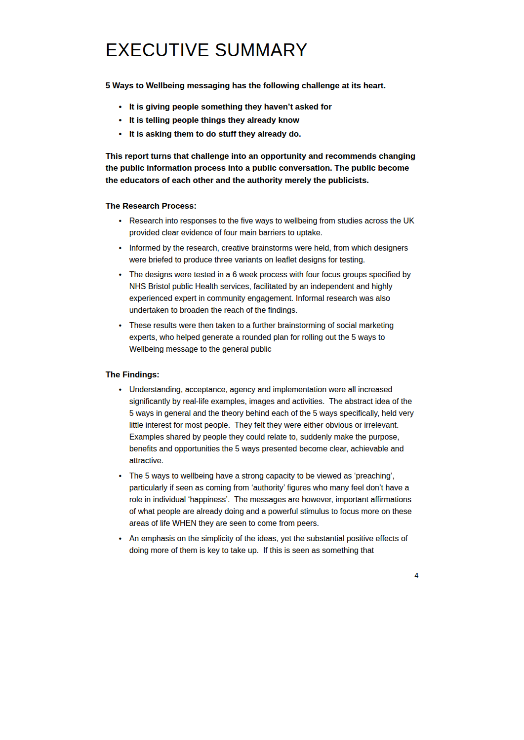EXECUTIVE SUMMARY
5 Ways to Wellbeing messaging has the following challenge at its heart.
It is giving people something they haven’t asked for
It is telling people things they already know
It is asking them to do stuff they already do.
This report turns that challenge into an opportunity and recommends changing the public information process into a public conversation. The public become the educators of each other and the authority merely the publicists.
The Research Process:
Research into responses to the five ways to wellbeing from studies across the UK provided clear evidence of four main barriers to uptake.
Informed by the research, creative brainstorms were held, from which designers were briefed to produce three variants on leaflet designs for testing.
The designs were tested in a 6 week process with four focus groups specified by NHS Bristol public Health services, facilitated by an independent and highly experienced expert in community engagement. Informal research was also undertaken to broaden the reach of the findings.
These results were then taken to a further brainstorming of social marketing experts, who helped generate a rounded plan for rolling out the 5 ways to Wellbeing message to the general public
The Findings:
Understanding, acceptance, agency and implementation were all increased significantly by real-life examples, images and activities. The abstract idea of the 5 ways in general and the theory behind each of the 5 ways specifically, held very little interest for most people. They felt they were either obvious or irrelevant. Examples shared by people they could relate to, suddenly make the purpose, benefits and opportunities the 5 ways presented become clear, achievable and attractive.
The 5 ways to wellbeing have a strong capacity to be viewed as ‘preaching’, particularly if seen as coming from ‘authority’ figures who many feel don’t have a role in individual ‘happiness’. The messages are however, important affirmations of what people are already doing and a powerful stimulus to focus more on these areas of life WHEN they are seen to come from peers.
An emphasis on the simplicity of the ideas, yet the substantial positive effects of doing more of them is key to take up. If this is seen as something that
4